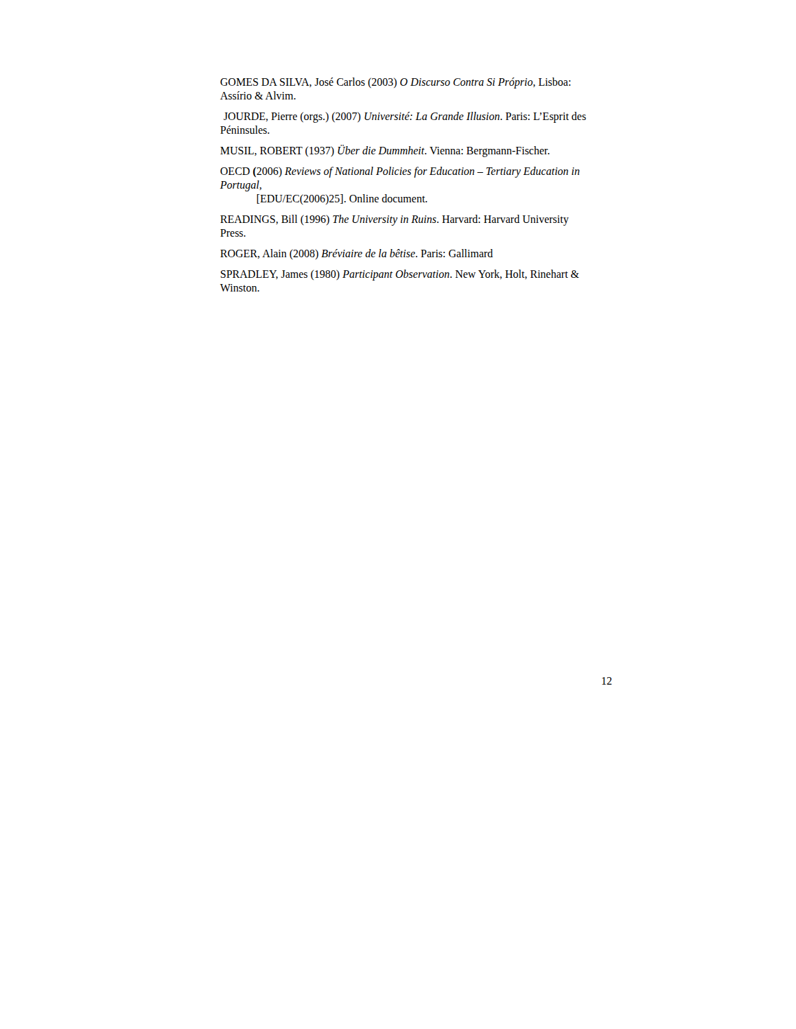GOMES DA SILVA, José Carlos (2003) O Discurso Contra Si Próprio, Lisboa: Assírio & Alvim.
JOURDE, Pierre (orgs.) (2007) Université: La Grande Illusion. Paris: L’Esprit des Péninsules.
MUSIL, ROBERT (1937) Über die Dummheit. Vienna: Bergmann-Fischer.
OECD (2006) Reviews of National Policies for Education – Tertiary Education in Portugal, [EDU/EC(2006)25]. Online document.
READINGS, Bill (1996) The University in Ruins. Harvard: Harvard University Press.
ROGER, Alain (2008) Bréviaire de la bêtise. Paris: Gallimard
SPRADLEY, James (1980) Participant Observation. New York, Holt, Rinehart & Winston.
12